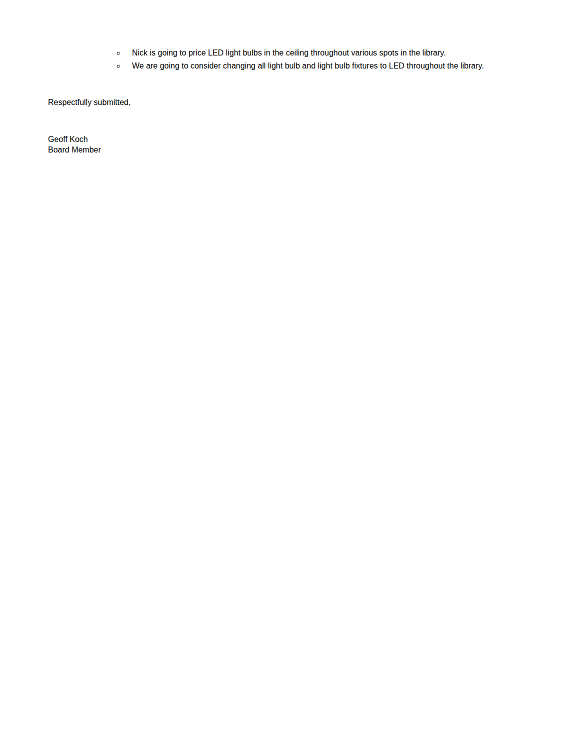Nick is going to price LED light bulbs in the ceiling throughout various spots in the library.
We are going to consider changing all light bulb and light bulb fixtures to LED throughout the library.
Respectfully submitted,
Geoff Koch Board Member